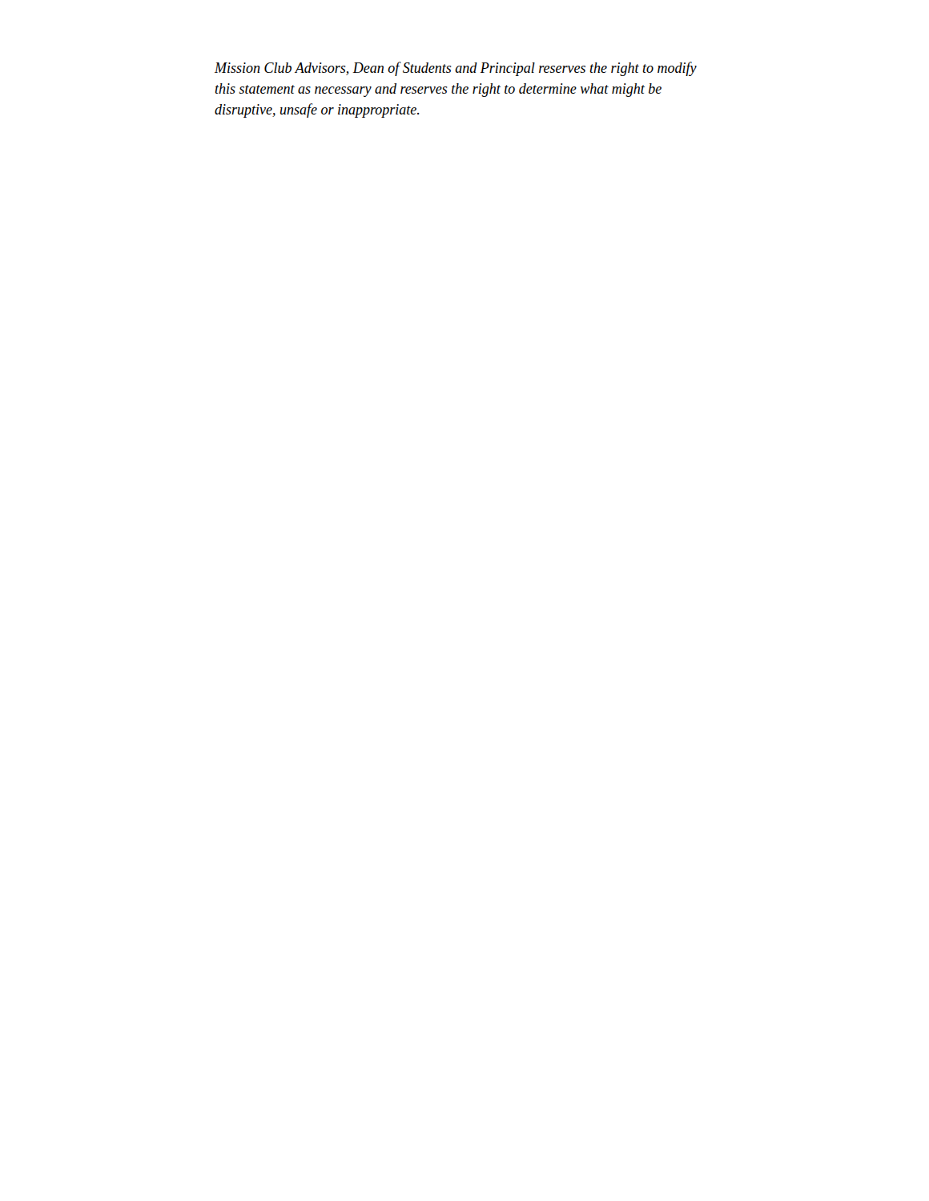Mission Club Advisors, Dean of Students and Principal reserves the right to modify this statement as necessary and reserves the right to determine what might be disruptive, unsafe or inappropriate.